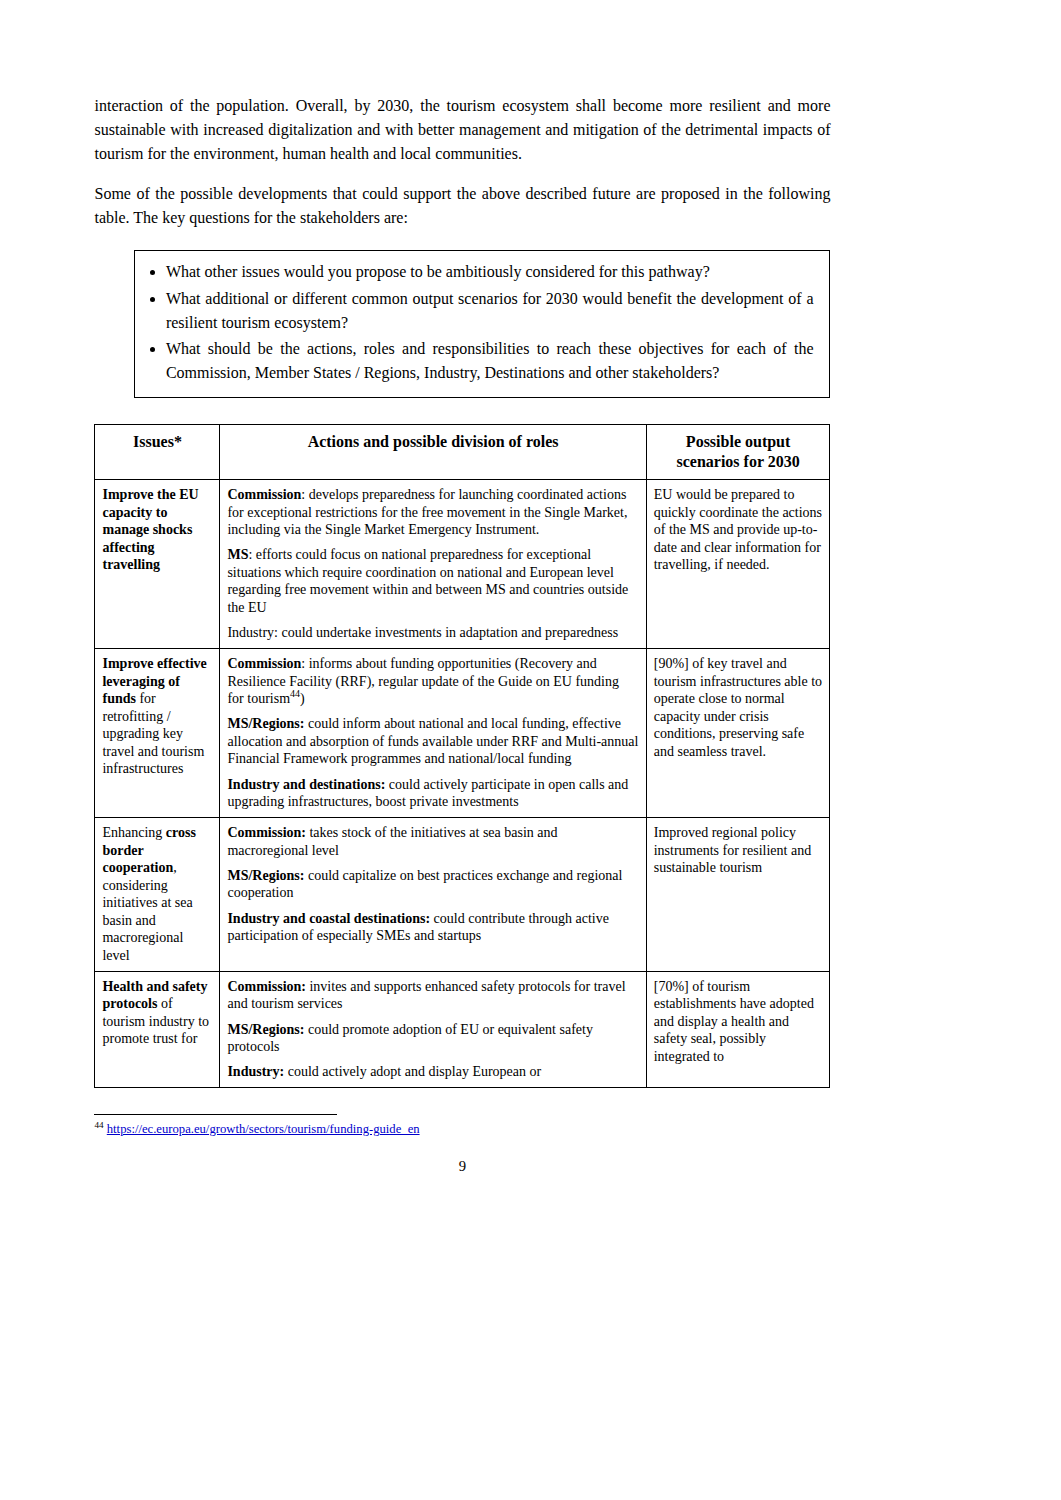interaction of the population. Overall, by 2030, the tourism ecosystem shall become more resilient and more sustainable with increased digitalization and with better management and mitigation of the detrimental impacts of tourism for the environment, human health and local communities.
Some of the possible developments that could support the above described future are proposed in the following table. The key questions for the stakeholders are:
What other issues would you propose to be ambitiously considered for this pathway?
What additional or different common output scenarios for 2030 would benefit the development of a resilient tourism ecosystem?
What should be the actions, roles and responsibilities to reach these objectives for each of the Commission, Member States / Regions, Industry, Destinations and other stakeholders?
| Issues* | Actions and possible division of roles | Possible output scenarios for 2030 |
| --- | --- | --- |
| Improve the EU capacity to manage shocks affecting travelling | Commission : develops preparedness for launching coordinated actions for exceptional restrictions for the free movement in the Single Market, including via the Single Market Emergency Instrument. MS : efforts could focus on national preparedness for exceptional situations which require coordination on national and European level regarding free movement within and between MS and countries outside the EU Industry: could undertake investments in adaptation and preparedness | EU would be prepared to quickly coordinate the actions of the MS and provide up-to-date and clear information for travelling, if needed. |
| Improve effective leveraging of funds for retrofitting / upgrading key travel and tourism infrastructures | Commission : informs about funding opportunities (Recovery and Resilience Facility (RRF), regular update of the Guide on EU funding for tourism 44 ) MS/Regions: could inform about national and local funding, effective allocation and absorption of funds available under RRF and Multi-annual Financial Framework programmes and national/local funding Industry and destinations: could actively participate in open calls and upgrading infrastructures, boost private investments | [90%] of key travel and tourism infrastructures able to operate close to normal capacity under crisis conditions, preserving safe and seamless travel. |
| Enhancing cross border cooperation , considering initiatives at sea basin and macroregional level | Commission: takes stock of the initiatives at sea basin and macroregional level MS/Regions: could capitalize on best practices exchange and regional cooperation Industry and coastal destinations: could contribute through active participation of especially SMEs and startups | Improved regional policy instruments for resilient and sustainable tourism |
| Health and safety protocols of tourism industry to promote trust for | Commission: invites and supports enhanced safety protocols for travel and tourism services MS/Regions: could promote adoption of EU or equivalent safety protocols Industry: could actively adopt and display European or | [70%] of tourism establishments have adopted and display a health and safety seal, possibly integrated to |
44 https://ec.europa.eu/growth/sectors/tourism/funding-guide_en
9